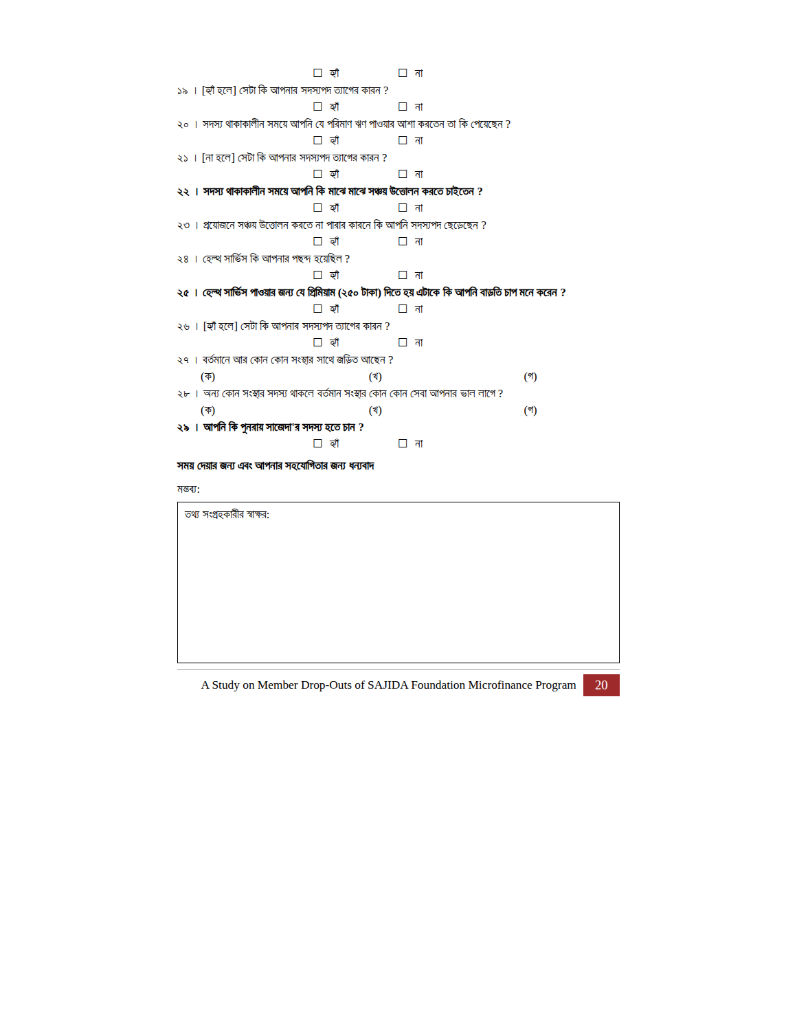☐ হ্যাঁ ☐ না
১৯ । [হ্যাঁ হলে] সেটা কি আপনার সদস্যপদ ত্যাগের কারন ?
☐ হ্যাঁ ☐ না
২০ । সদস্য থাকাকালীন সময়ে আপনি যে পরিমাণ ঋণ পাওয়ার আশা করতেন তা কি পেয়েছেন ?
☐ হ্যাঁ ☐ না
২১ । [না হলে] সেটা কি আপনার সদস্যপদ ত্যাগের কারন ?
☐ হ্যাঁ ☐ না
২২ । সদস্য থাকাকালীন সময়ে আপনি কি মাঝে মাঝে সঞ্চয় উত্তোলন করতে চাইতেন ?
☐ হ্যাঁ ☐ না
২৩ । প্রয়োজনে সঞ্চয় উত্তোলন করতে না পারার কারনে কি আপনি সদস্যপদ ছেড়েছেন ?
☐ হ্যাঁ ☐ না
২৪ । হেল্থ সার্ভিস কি আপনার পছন্দ হয়েছিল ?
☐ হ্যাঁ ☐ না
২৫ । হেল্থ সার্ভিস পাওয়ার জন্য যে প্রিমিয়াম (২৫০ টাকা) দিতে হয় এটাকে কি আপনি বাড়তি চাপ মনে করেন ?
☐ হ্যাঁ ☐ না
২৬ । [হ্যাঁ হলে] সেটা কি আপনার সদস্যপদ ত্যাগের কারন ?
☐ হ্যাঁ ☐ না
২৭ । বর্তমানে আর কোন কোন সংস্থার সাথে জড়িত আছেন ?
(ক)(খ)(গ)
২৮ । অন্য কোন সংস্থার সদস্য থাকলে বর্তমান সংস্থার কোন কোন সেবা আপনার ভাল লাগে ?
(ক)(খ)(গ)
২৯ । আপনি কি পুনরায় সাজেদা'র সদস্য হতে চান ?
☐ হ্যাঁ ☐ না
সময় দেয়ার জন্য এবং আপনার সহযোগিতার জন্য ধন্যবাদ
মন্তব্য:
তথ্য সংগ্রহকারীর স্বাক্ষর:
A Study on Member Drop-Outs of SAJIDA Foundation Microfinance Program
20